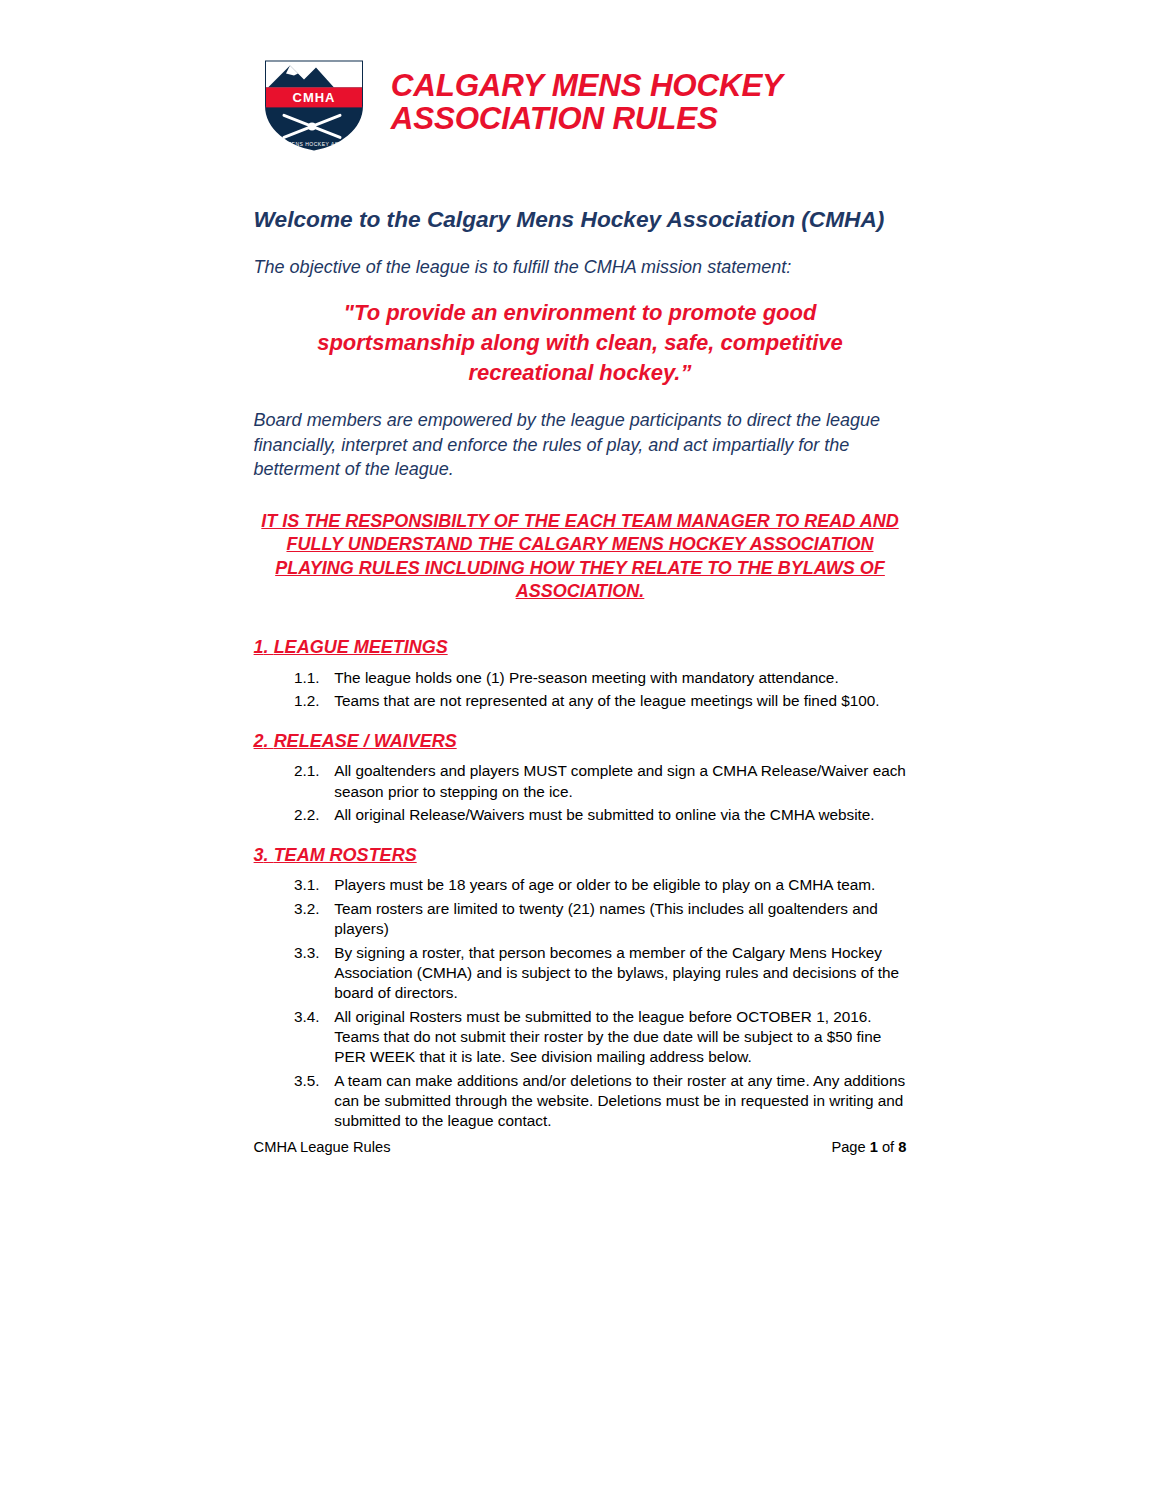CMHA CALGARY MENS HOCKEY ASSOCIATION
CALGARY MENS HOCKEY ASSOCIATION RULES
Welcome to the Calgary Mens Hockey Association (CMHA)
The objective of the league is to fulfill the CMHA mission statement:
"To provide an environment to promote good sportsmanship along with clean, safe, competitive recreational hockey.”
Board members are empowered by the league participants to direct the league financially, interpret and enforce the rules of play, and act impartially for the betterment of the league.
IT IS THE RESPONSIBILTY OF THE EACH TEAM MANAGER TO READ AND FULLY UNDERSTAND THE CALGARY MENS HOCKEY ASSOCIATION PLAYING RULES INCLUDING HOW THEY RELATE TO THE BYLAWS OF ASSOCIATION.
LEAGUE MEETINGS
The league holds one (1) Pre-season meeting with mandatory attendance.
Teams that are not represented at any of the league meetings will be fined $100.
RELEASE / WAIVERS
All goaltenders and players MUST complete and sign a CMHA Release/Waiver each season prior to stepping on the ice.
All original Release/Waivers must be submitted to online via the CMHA website.
TEAM ROSTERS
Players must be 18 years of age or older to be eligible to play on a CMHA team.
Team rosters are limited to twenty (21) names (This includes all goaltenders and players)
By signing a roster, that person becomes a member of the Calgary Mens Hockey Association (CMHA) and is subject to the bylaws, playing rules and decisions of the board of directors.
All original Rosters must be submitted to the league before OCTOBER 1, 2016. Teams that do not submit their roster by the due date will be subject to a $50 fine PER WEEK that it is late. See division mailing address below.
A team can make additions and/or deletions to their roster at any time. Any additions can be submitted through the website. Deletions must be in requested in writing and submitted to the league contact.
CMHA League Rules Page 1 of 8